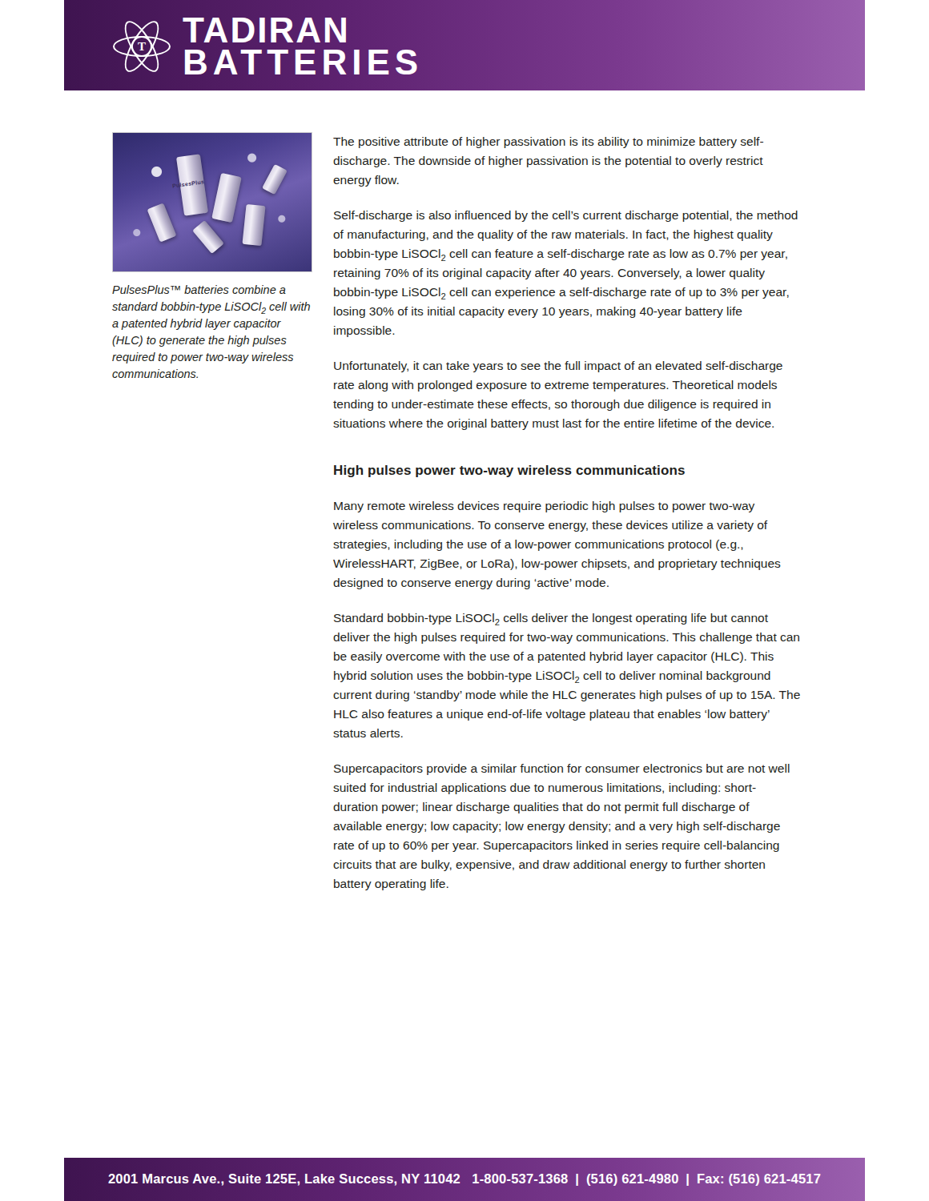T
TADIRAN BATTERIES
PulsesPlus
PulsesPlus™ batteries combine a standard bobbin-type LiSOCl2 cell with a patented hybrid layer capacitor (HLC) to generate the high pulses required to power two-way wireless communications.
The positive attribute of higher passivation is its ability to minimize battery self-discharge. The downside of higher passivation is the potential to overly restrict energy flow.
Self-discharge is also influenced by the cell’s current discharge potential, the method of manufacturing, and the quality of the raw materials. In fact, the highest quality bobbin-type LiSOCl2 cell can feature a self-discharge rate as low as 0.7% per year, retaining 70% of its original capacity after 40 years. Conversely, a lower quality bobbin-type LiSOCl2 cell can experience a self-discharge rate of up to 3% per year, losing 30% of its initial capacity every 10 years, making 40-year battery life impossible.
Unfortunately, it can take years to see the full impact of an elevated self-discharge rate along with prolonged exposure to extreme temperatures. Theoretical models tending to under-estimate these effects, so thorough due diligence is required in situations where the original battery must last for the entire lifetime of the device.
High pulses power two-way wireless communications
Many remote wireless devices require periodic high pulses to power two-way wireless communications. To conserve energy, these devices utilize a variety of strategies, including the use of a low-power communications protocol (e.g., WirelessHART, ZigBee, or LoRa), low-power chipsets, and proprietary techniques designed to conserve energy during ‘active’ mode.
Standard bobbin-type LiSOCl2 cells deliver the longest operating life but cannot deliver the high pulses required for two-way communications. This challenge that can be easily overcome with the use of a patented hybrid layer capacitor (HLC). This hybrid solution uses the bobbin-type LiSOCl2 cell to deliver nominal background current during ‘standby’ mode while the HLC generates high pulses of up to 15A. The HLC also features a unique end-of-life voltage plateau that enables ‘low battery’ status alerts.
Supercapacitors provide a similar function for consumer electronics but are not well suited for industrial applications due to numerous limitations, including: short-duration power; linear discharge qualities that do not permit full discharge of available energy; low capacity; low energy density; and a very high self-discharge rate of up to 60% per year. Supercapacitors linked in series require cell-balancing circuits that are bulky, expensive, and draw additional energy to further shorten battery operating life.
2001 Marcus Ave., Suite 125E, Lake Success, NY 11042 1-800-537-1368 | (516) 621-4980 | Fax: (516) 621-4517